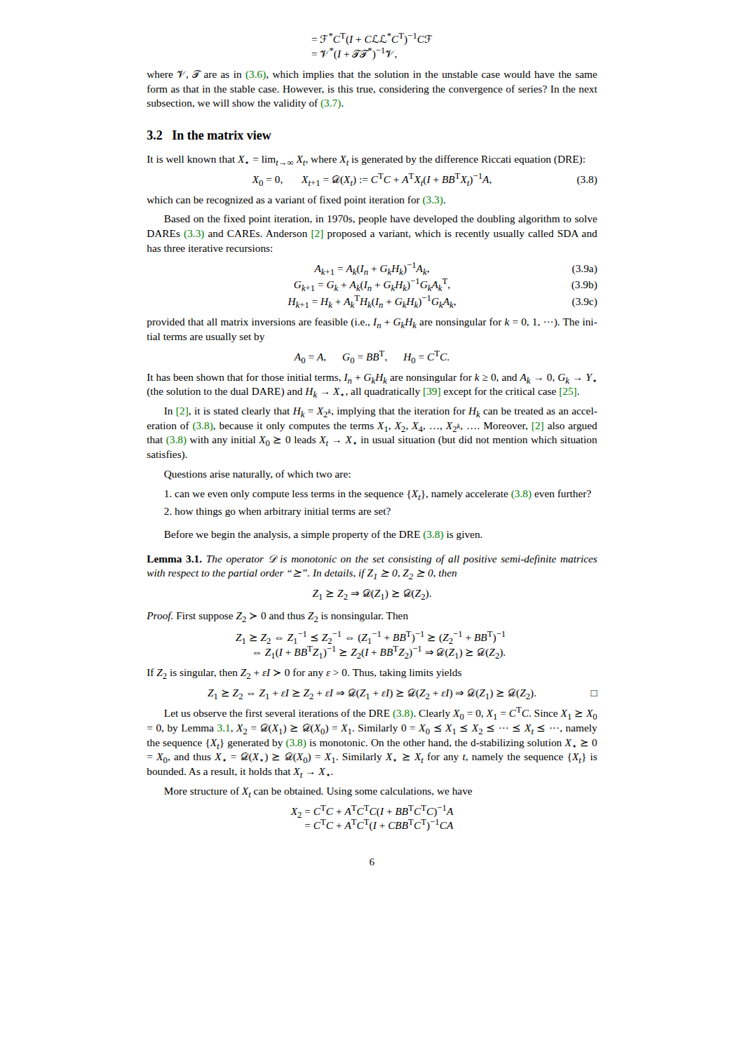=
ℱ*CT(I + Cℒℒ*CT)−1Cℱ
=
𝒱*(I + 𝒯𝒯*)−1𝒱,
where 𝒱, 𝒯 are as in (3.6), which implies that the solution in the unstable case would have the same form as that in the stable case. However, is this true, considering the convergence of series? In the next subsection, we will show the validity of (3.7).
3.2 In the matrix view
It is well known that X⋆ = limt→∞ Xt, where Xt is generated by the difference Riccati equation (DRE):
X0 = 0, Xt+1 = 𝒟(Xt) := CTC + ATXt(I + BBTXt)−1A, (3.8)
which can be recognized as a variant of fixed point iteration for (3.3).
Based on the fixed point iteration, in 1970s, people have developed the doubling algorithm to solve DAREs (3.3) and CAREs. Anderson [2] proposed a variant, which is recently usually called SDA and has three iterative recursions:
Ak+1 = Ak(In + GkHk)−1Ak, (3.9a) Gk+1 = Gk + Ak(In + GkHk)−1GkAkT, (3.9b) Hk+1 = Hk + AkTHk(In + GkHk)−1GkAk, (3.9c)
provided that all matrix inversions are feasible (i.e., In + GkHk are nonsingular for k = 0, 1, ···). The initial terms are usually set by
A0 = A, G0 = BBT, H0 = CTC.
It has been shown that for those initial terms, In + GkHk are nonsingular for k ≥ 0, and Ak → 0, Gk → Y⋆ (the solution to the dual DARE) and Hk → X⋆, all quadratically [39] except for the critical case [25].
In [2], it is stated clearly that Hk = X2k, implying that the iteration for Hk can be treated as an acceleration of (3.8), because it only computes the terms X1, X2, X4, …, X2k, …. Moreover, [2] also argued that (3.8) with any initial X0 ⪰ 0 leads Xt → X⋆ in usual situation (but did not mention which situation satisfies).
Questions arise naturally, of which two are:
can we even only compute less terms in the sequence {Xt}, namely accelerate (3.8) even further?
how things go when arbitrary initial terms are set?
Before we begin the analysis, a simple property of the DRE (3.8) is given.
Lemma 3.1. The operator 𝒟 is monotonic on the set consisting of all positive semi-definite matrices with respect to the partial order “⪰”. In details, if Z1 ⪰ 0, Z2 ⪰ 0, then
Z1 ⪰ Z2 ⇒ 𝒟(Z1) ⪰ 𝒟(Z2).
Proof. First suppose Z2 ≻ 0 and thus Z2 is nonsingular. Then
Z1 ⪰ Z2 ⇔ Z1−1 ⪯ Z2−1 ⇔ (Z1−1 + BBT)−1 ⪰ (Z2−1 + BBT)−1
⇔ Z1(I + BBTZ1)−1 ⪰ Z2(I + BBTZ2)−1 ⇒ 𝒟(Z1) ⪰ 𝒟(Z2).
If Z2 is singular, then Z2 + εI ≻ 0 for any ε > 0. Thus, taking limits yields
Z1 ⪰ Z2 ⇔ Z1 + εI ⪰ Z2 + εI ⇒ 𝒟(Z1 + εI) ⪰ 𝒟(Z2 + εI) ⇒ 𝒟(Z1) ⪰ 𝒟(Z2). □
Let us observe the first several iterations of the DRE (3.8). Clearly X0 = 0, X1 = CTC. Since X1 ⪰ X0 = 0, by Lemma 3.1, X2 = 𝒟(X1) ⪰ 𝒟(X0) = X1. Similarly 0 = X0 ⪯ X1 ⪯ X2 ⪯ ··· ⪯ Xt ⪯ ···, namely the sequence {Xt} generated by (3.8) is monotonic. On the other hand, the d-stabilizing solution X⋆ ⪰ 0 = X0, and thus X⋆ = 𝒟(X⋆) ⪰ 𝒟(X0) = X1. Similarly X⋆ ⪰ Xt for any t, namely the sequence {Xt} is bounded. As a result, it holds that Xt → X⋆.
More structure of Xt can be obtained. Using some calculations, we have
X2 =
CTC + ATCTC(I + BBTCTC)−1A
=
CTC + ATCT(I + CBBTCT)−1CA
6